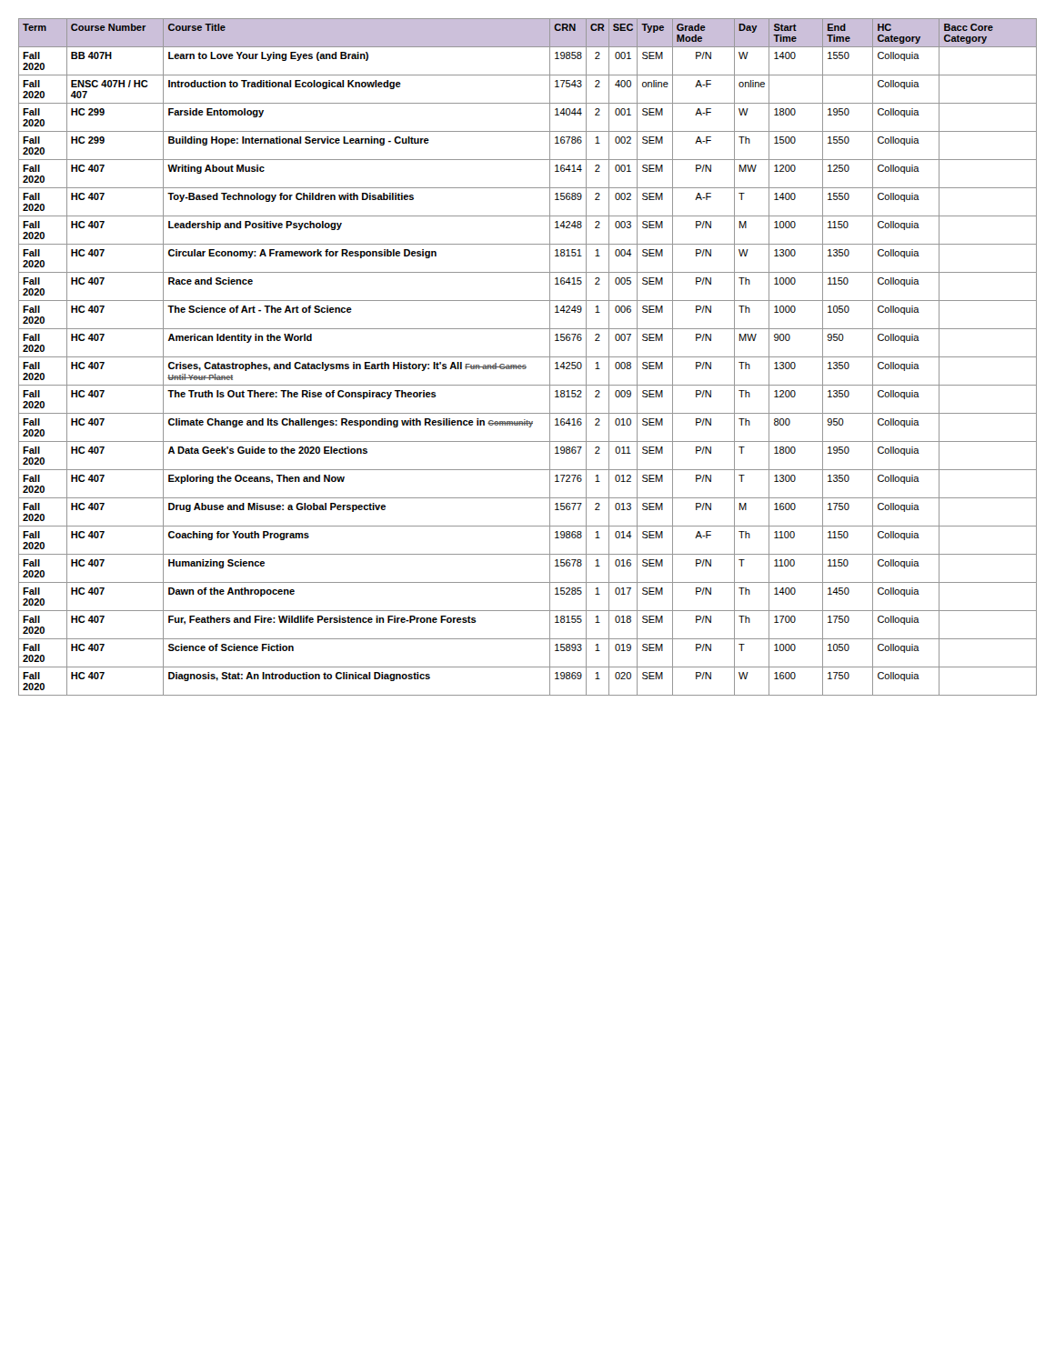| Term | Course Number | Course Title | CRN | CR | SEC | Type | Grade Mode | Day | Start Time | End Time | HC Category | Bacc Core Category |
| --- | --- | --- | --- | --- | --- | --- | --- | --- | --- | --- | --- | --- |
| Fall 2020 | BB 407H | Learn to Love Your Lying Eyes (and Brain) | 19858 | 2 | 001 | SEM | P/N | W | 1400 | 1550 | Colloquia | |
| Fall 2020 | ENSC 407H / HC 407 | Introduction to Traditional Ecological Knowledge | 17543 | 2 | 400 | online | A-F | online | | | Colloquia | |
| Fall 2020 | HC 299 | Farside Entomology | 14044 | 2 | 001 | SEM | A-F | W | 1800 | 1950 | Colloquia | |
| Fall 2020 | HC 299 | Building Hope: International Service Learning - Culture | 16786 | 1 | 002 | SEM | A-F | Th | 1500 | 1550 | Colloquia | |
| Fall 2020 | HC 407 | Writing About Music | 16414 | 2 | 001 | SEM | P/N | MW | 1200 | 1250 | Colloquia | |
| Fall 2020 | HC 407 | Toy-Based Technology for Children with Disabilities | 15689 | 2 | 002 | SEM | A-F | T | 1400 | 1550 | Colloquia | |
| Fall 2020 | HC 407 | Leadership and Positive Psychology | 14248 | 2 | 003 | SEM | P/N | M | 1000 | 1150 | Colloquia | |
| Fall 2020 | HC 407 | Circular Economy: A Framework for Responsible Design | 18151 | 1 | 004 | SEM | P/N | W | 1300 | 1350 | Colloquia | |
| Fall 2020 | HC 407 | Race and Science | 16415 | 2 | 005 | SEM | P/N | Th | 1000 | 1150 | Colloquia | |
| Fall 2020 | HC 407 | The Science of Art - The Art of Science | 14249 | 1 | 006 | SEM | P/N | Th | 1000 | 1050 | Colloquia | |
| Fall 2020 | HC 407 | American Identity in the World | 15676 | 2 | 007 | SEM | P/N | MW | 900 | 950 | Colloquia | |
| Fall 2020 | HC 407 | Crises, Catastrophes, and Cataclysms in Earth History: It's All Fun and Games Until Your Planet | 14250 | 1 | 008 | SEM | P/N | Th | 1300 | 1350 | Colloquia | |
| Fall 2020 | HC 407 | The Truth Is Out There: The Rise of Conspiracy Theories | 18152 | 2 | 009 | SEM | P/N | Th | 1200 | 1350 | Colloquia | |
| Fall 2020 | HC 407 | Climate Change and Its Challenges: Responding with Resilience in Community | 16416 | 2 | 010 | SEM | P/N | Th | 800 | 950 | Colloquia | |
| Fall 2020 | HC 407 | A Data Geek's Guide to the 2020 Elections | 19867 | 2 | 011 | SEM | P/N | T | 1800 | 1950 | Colloquia | |
| Fall 2020 | HC 407 | Exploring the Oceans, Then and Now | 17276 | 1 | 012 | SEM | P/N | T | 1300 | 1350 | Colloquia | |
| Fall 2020 | HC 407 | Drug Abuse and Misuse: a Global Perspective | 15677 | 2 | 013 | SEM | P/N | M | 1600 | 1750 | Colloquia | |
| Fall 2020 | HC 407 | Coaching for Youth Programs | 19868 | 1 | 014 | SEM | A-F | Th | 1100 | 1150 | Colloquia | |
| Fall 2020 | HC 407 | Humanizing Science | 15678 | 1 | 016 | SEM | P/N | T | 1100 | 1150 | Colloquia | |
| Fall 2020 | HC 407 | Dawn of the Anthropocene | 15285 | 1 | 017 | SEM | P/N | Th | 1400 | 1450 | Colloquia | |
| Fall 2020 | HC 407 | Fur, Feathers and Fire: Wildlife Persistence in Fire-Prone Forests | 18155 | 1 | 018 | SEM | P/N | Th | 1700 | 1750 | Colloquia | |
| Fall 2020 | HC 407 | Science of Science Fiction | 15893 | 1 | 019 | SEM | P/N | T | 1000 | 1050 | Colloquia | |
| Fall 2020 | HC 407 | Diagnosis, Stat: An Introduction to Clinical Diagnostics | 19869 | 1 | 020 | SEM | P/N | W | 1600 | 1750 | Colloquia | |